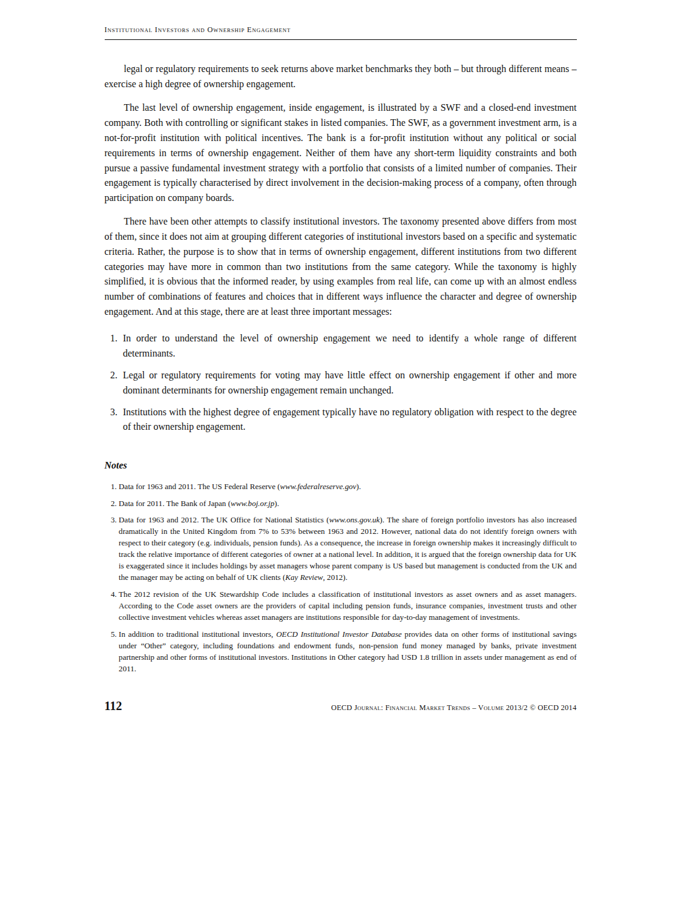Institutional Investors and Ownership Engagement
legal or regulatory requirements to seek returns above market benchmarks they both – but through different means – exercise a high degree of ownership engagement.
The last level of ownership engagement, inside engagement, is illustrated by a SWF and a closed-end investment company. Both with controlling or significant stakes in listed companies. The SWF, as a government investment arm, is a not-for-profit institution with political incentives. The bank is a for-profit institution without any political or social requirements in terms of ownership engagement. Neither of them have any short-term liquidity constraints and both pursue a passive fundamental investment strategy with a portfolio that consists of a limited number of companies. Their engagement is typically characterised by direct involvement in the decision-making process of a company, often through participation on company boards.
There have been other attempts to classify institutional investors. The taxonomy presented above differs from most of them, since it does not aim at grouping different categories of institutional investors based on a specific and systematic criteria. Rather, the purpose is to show that in terms of ownership engagement, different institutions from two different categories may have more in common than two institutions from the same category. While the taxonomy is highly simplified, it is obvious that the informed reader, by using examples from real life, can come up with an almost endless number of combinations of features and choices that in different ways influence the character and degree of ownership engagement. And at this stage, there are at least three important messages:
In order to understand the level of ownership engagement we need to identify a whole range of different determinants.
Legal or regulatory requirements for voting may have little effect on ownership engagement if other and more dominant determinants for ownership engagement remain unchanged.
Institutions with the highest degree of engagement typically have no regulatory obligation with respect to the degree of their ownership engagement.
Notes
Data for 1963 and 2011. The US Federal Reserve (www.federalreserve.gov).
Data for 2011. The Bank of Japan (www.boj.or.jp).
Data for 1963 and 2012. The UK Office for National Statistics (www.ons.gov.uk). The share of foreign portfolio investors has also increased dramatically in the United Kingdom from 7% to 53% between 1963 and 2012. However, national data do not identify foreign owners with respect to their category (e.g. individuals, pension funds). As a consequence, the increase in foreign ownership makes it increasingly difficult to track the relative importance of different categories of owner at a national level. In addition, it is argued that the foreign ownership data for UK is exaggerated since it includes holdings by asset managers whose parent company is US based but management is conducted from the UK and the manager may be acting on behalf of UK clients (Kay Review, 2012).
The 2012 revision of the UK Stewardship Code includes a classification of institutional investors as asset owners and as asset managers. According to the Code asset owners are the providers of capital including pension funds, insurance companies, investment trusts and other collective investment vehicles whereas asset managers are institutions responsible for day-to-day management of investments.
In addition to traditional institutional investors, OECD Institutional Investor Database provides data on other forms of institutional savings under “Other” category, including foundations and endowment funds, non-pension fund money managed by banks, private investment partnership and other forms of institutional investors. Institutions in Other category had USD 1.8 trillion in assets under management as end of 2011.
112 OECD Journal: Financial Market Trends – Volume 2013/2 © OECD 2014